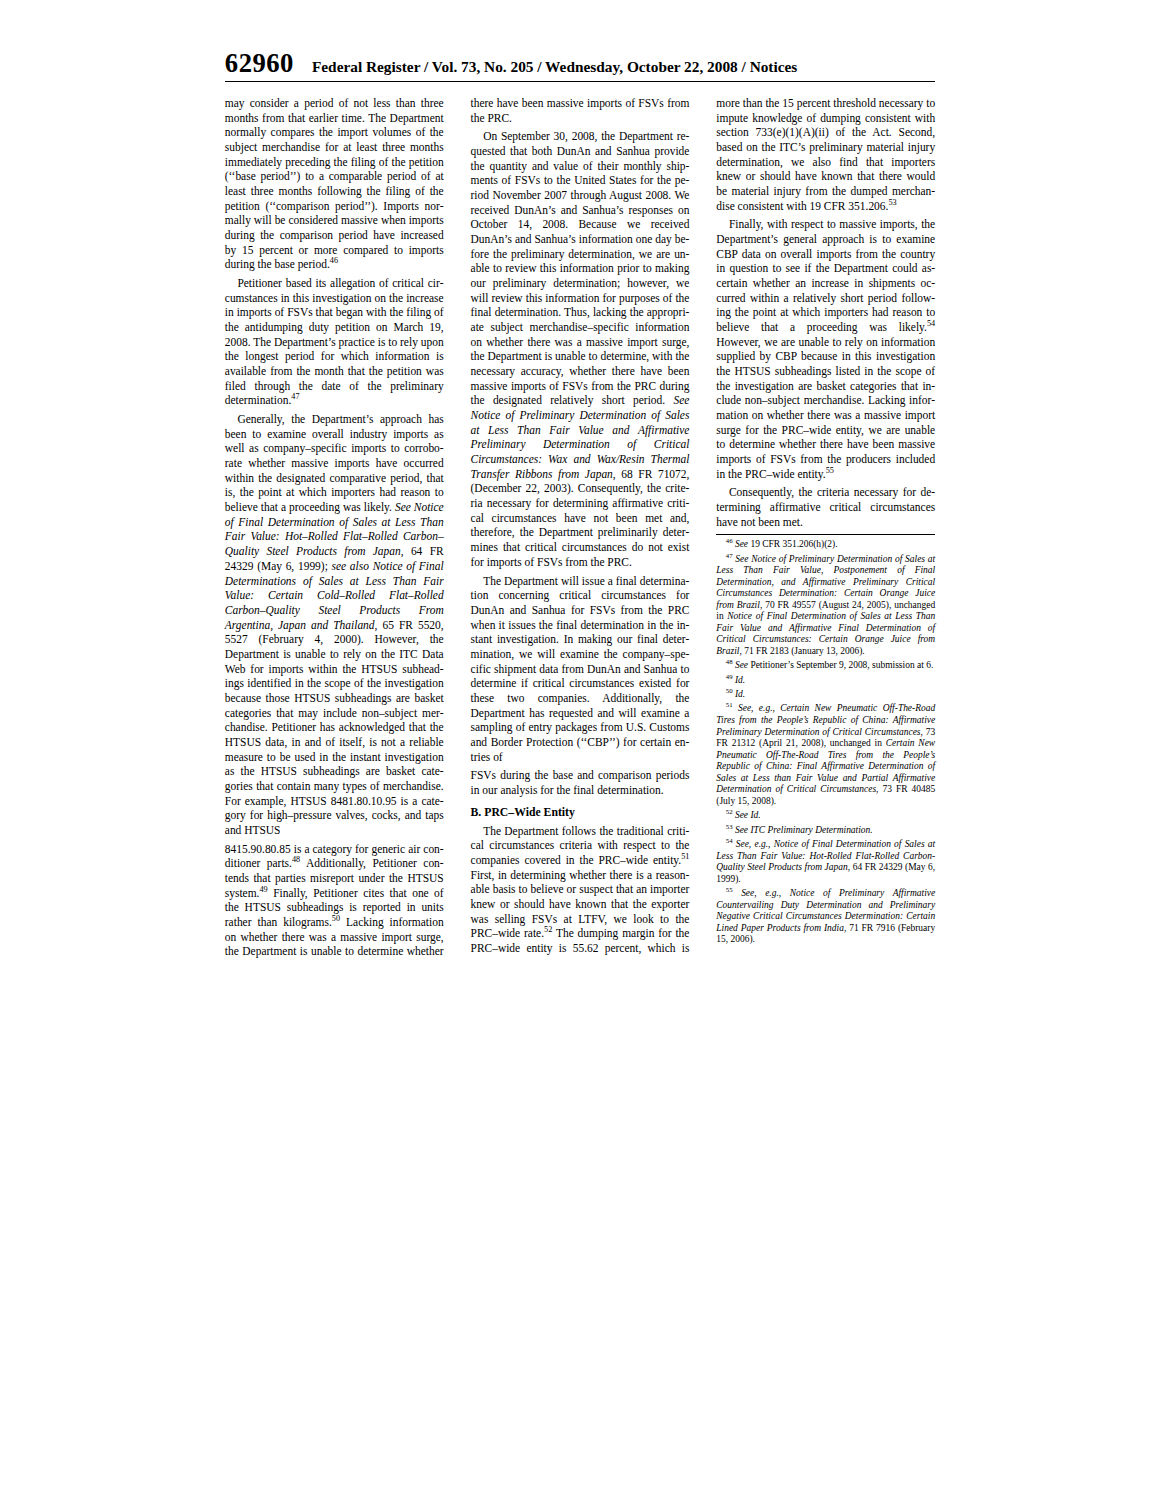62960
Federal Register / Vol. 73, No. 205 / Wednesday, October 22, 2008 / Notices
may consider a period of not less than three months from that earlier time. The Department normally compares the import volumes of the subject merchandise for at least three months immediately preceding the filing of the petition (‘‘base period’’) to a comparable period of at least three months following the filing of the petition (‘‘comparison period’’). Imports normally will be considered massive when imports during the comparison period have increased by 15 percent or more compared to imports during the base period.46
Petitioner based its allegation of critical circumstances in this investigation on the increase in imports of FSVs that began with the filing of the antidumping duty petition on March 19, 2008. The Department’s practice is to rely upon the longest period for which information is available from the month that the petition was filed through the date of the preliminary determination.47
Generally, the Department’s approach has been to examine overall industry imports as well as company–specific imports to corroborate whether massive imports have occurred within the designated comparative period, that is, the point at which importers had reason to believe that a proceeding was likely. See Notice of Final Determination of Sales at Less Than Fair Value: Hot–Rolled Flat–Rolled Carbon–Quality Steel Products from Japan, 64 FR 24329 (May 6, 1999); see also Notice of Final Determinations of Sales at Less Than Fair Value: Certain Cold–Rolled Flat–Rolled Carbon–Quality Steel Products From Argentina, Japan and Thailand, 65 FR 5520, 5527 (February 4, 2000). However, the Department is unable to rely on the ITC Data Web for imports within the HTSUS subheadings identified in the scope of the investigation because those HTSUS subheadings are basket categories that may include non–subject merchandise. Petitioner has acknowledged that the HTSUS data, in and of itself, is not a reliable measure to be used in the instant investigation as the HTSUS subheadings are basket categories that contain many types of merchandise. For example, HTSUS 8481.80.10.95 is a category for high–pressure valves, cocks, and taps and HTSUS
8415.90.80.85 is a category for generic air conditioner parts.48 Additionally, Petitioner contends that parties misreport under the HTSUS system.49 Finally, Petitioner cites that one of the HTSUS subheadings is reported in units rather than kilograms.50 Lacking information on whether there was a massive import surge, the Department is unable to determine whether there have been massive imports of FSVs from the PRC.
On September 30, 2008, the Department requested that both DunAn and Sanhua provide the quantity and value of their monthly shipments of FSVs to the United States for the period November 2007 through August 2008. We received DunAn’s and Sanhua’s responses on October 14, 2008. Because we received DunAn’s and Sanhua’s information one day before the preliminary determination, we are unable to review this information prior to making our preliminary determination; however, we will review this information for purposes of the final determination. Thus, lacking the appropriate subject merchandise–specific information on whether there was a massive import surge, the Department is unable to determine, with the necessary accuracy, whether there have been massive imports of FSVs from the PRC during the designated relatively short period. See Notice of Preliminary Determination of Sales at Less Than Fair Value and Affirmative Preliminary Determination of Critical Circumstances: Wax and Wax/Resin Thermal Transfer Ribbons from Japan, 68 FR 71072, (December 22, 2003). Consequently, the criteria necessary for determining affirmative critical circumstances have not been met and, therefore, the Department preliminarily determines that critical circumstances do not exist for imports of FSVs from the PRC.
The Department will issue a final determination concerning critical circumstances for DunAn and Sanhua for FSVs from the PRC when it issues the final determination in the instant investigation. In making our final determination, we will examine the company–specific shipment data from DunAn and Sanhua to determine if critical circumstances existed for these two companies. Additionally, the Department has requested and will examine a sampling of entry packages from U.S. Customs and Border Protection (‘‘CBP’’) for certain entries of
FSVs during the base and comparison periods in our analysis for the final determination.
B. PRC–Wide Entity
The Department follows the traditional critical circumstances criteria with respect to the companies covered in the PRC–wide entity.51 First, in determining whether there is a reasonable basis to believe or suspect that an importer knew or should have known that the exporter was selling FSVs at LTFV, we look to the PRC–wide rate.52 The dumping margin for the PRC–wide entity is 55.62 percent, which is more than the 15 percent threshold necessary to impute knowledge of dumping consistent with section 733(e)(1)(A)(ii) of the Act. Second, based on the ITC’s preliminary material injury determination, we also find that importers knew or should have known that there would be material injury from the dumped merchandise consistent with 19 CFR 351.206.53
Finally, with respect to massive imports, the Department’s general approach is to examine CBP data on overall imports from the country in question to see if the Department could ascertain whether an increase in shipments occurred within a relatively short period following the point at which importers had reason to believe that a proceeding was likely.54 However, we are unable to rely on information supplied by CBP because in this investigation the HTSUS subheadings listed in the scope of the investigation are basket categories that include non–subject merchandise. Lacking information on whether there was a massive import surge for the PRC–wide entity, we are unable to determine whether there have been massive imports of FSVs from the producers included in the PRC–wide entity.55
Consequently, the criteria necessary for determining affirmative critical circumstances have not been met.
46 See 19 CFR 351.206(h)(2).
47 See Notice of Preliminary Determination of Sales at Less Than Fair Value, Postponement of Final Determination, and Affirmative Preliminary Critical Circumstances Determination: Certain Orange Juice from Brazil, 70 FR 49557 (August 24, 2005), unchanged in Notice of Final Determination of Sales at Less Than Fair Value and Affirmative Final Determination of Critical Circumstances: Certain Orange Juice from Brazil, 71 FR 2183 (January 13, 2006).
48 See Petitioner’s September 9, 2008, submission at 6.
49 Id.
50 Id.
51 See, e.g., Certain New Pneumatic Off-The-Road Tires from the People’s Republic of China: Affirmative Preliminary Determination of Critical Circumstances, 73 FR 21312 (April 21, 2008), unchanged in Certain New Pneumatic Off-The-Road Tires from the People’s Republic of China: Final Affirmative Determination of Sales at Less than Fair Value and Partial Affirmative Determination of Critical Circumstances, 73 FR 40485 (July 15, 2008).
52 See Id.
53 See ITC Preliminary Determination.
54 See, e.g., Notice of Final Determination of Sales at Less Than Fair Value: Hot-Rolled Flat-Rolled Carbon-Quality Steel Products from Japan, 64 FR 24329 (May 6, 1999).
55 See, e.g., Notice of Preliminary Affirmative Countervailing Duty Determination and Preliminary Negative Critical Circumstances Determination: Certain Lined Paper Products from India, 71 FR 7916 (February 15, 2006).